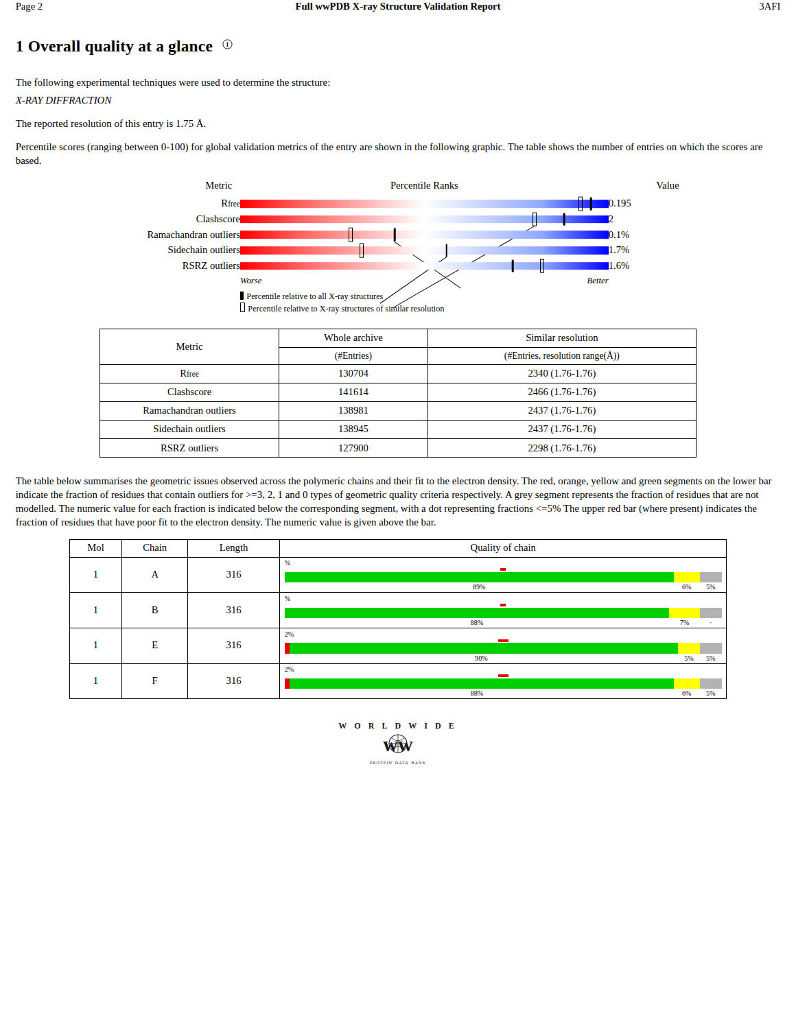Page 2
Full wwPDB X-ray Structure Validation Report
3AFI
1 Overall quality at a glance i
The following experimental techniques were used to determine the structure:
X-RAY DIFFRACTION
The reported resolution of this entry is 1.75 Å.
Percentile scores (ranging between 0-100) for global validation metrics of the entry are shown in the following graphic. The table shows the number of entries on which the scores are based.
| Metric | Percentile Ranks | Value |
| --- | --- | --- |
| R free | | 0.195 |
| Clashscore | | 2 |
| Ramachandran outliers | | 0.1% |
| Sidechain outliers | | 1.7% |
| RSRZ outliers | | 1.6% |
| | Worse Better Percentile relative to all X-ray structures Percentile relative to X-ray structures of similar resolution | |
| Metric | Whole archive | Similar resolution |
| --- | --- | --- |
| (#Entries) | (#Entries, resolution range(Å)) |
| R free | 130704 | 2340 (1.76-1.76) |
| Clashscore | 141614 | 2466 (1.76-1.76) |
| Ramachandran outliers | 138981 | 2437 (1.76-1.76) |
| Sidechain outliers | 138945 | 2437 (1.76-1.76) |
| RSRZ outliers | 127900 | 2298 (1.76-1.76) |
The table below summarises the geometric issues observed across the polymeric chains and their fit to the electron density. The red, orange, yellow and green segments on the lower bar indicate the fraction of residues that contain outliers for >=3, 2, 1 and 0 types of geometric quality criteria respectively. A grey segment represents the fraction of residues that are not modelled. The numeric value for each fraction is indicated below the corresponding segment, with a dot representing fractions <=5% The upper red bar (where present) indicates the fraction of residues that have poor fit to the electron density. The numeric value is given above the bar.
| Mol | Chain | Length | Quality of chain |
| --- | --- | --- | --- |
| 1 | A | 316 | % 89% 6% 5% |
| 1 | B | 316 | % 88% 7% · |
| 1 | E | 316 | 2% 90% 5% 5% |
| 1 | F | 316 | 2% 88% 6% 5% |
W O R L D W I D E
ww
PROTEIN  DATA  BANK